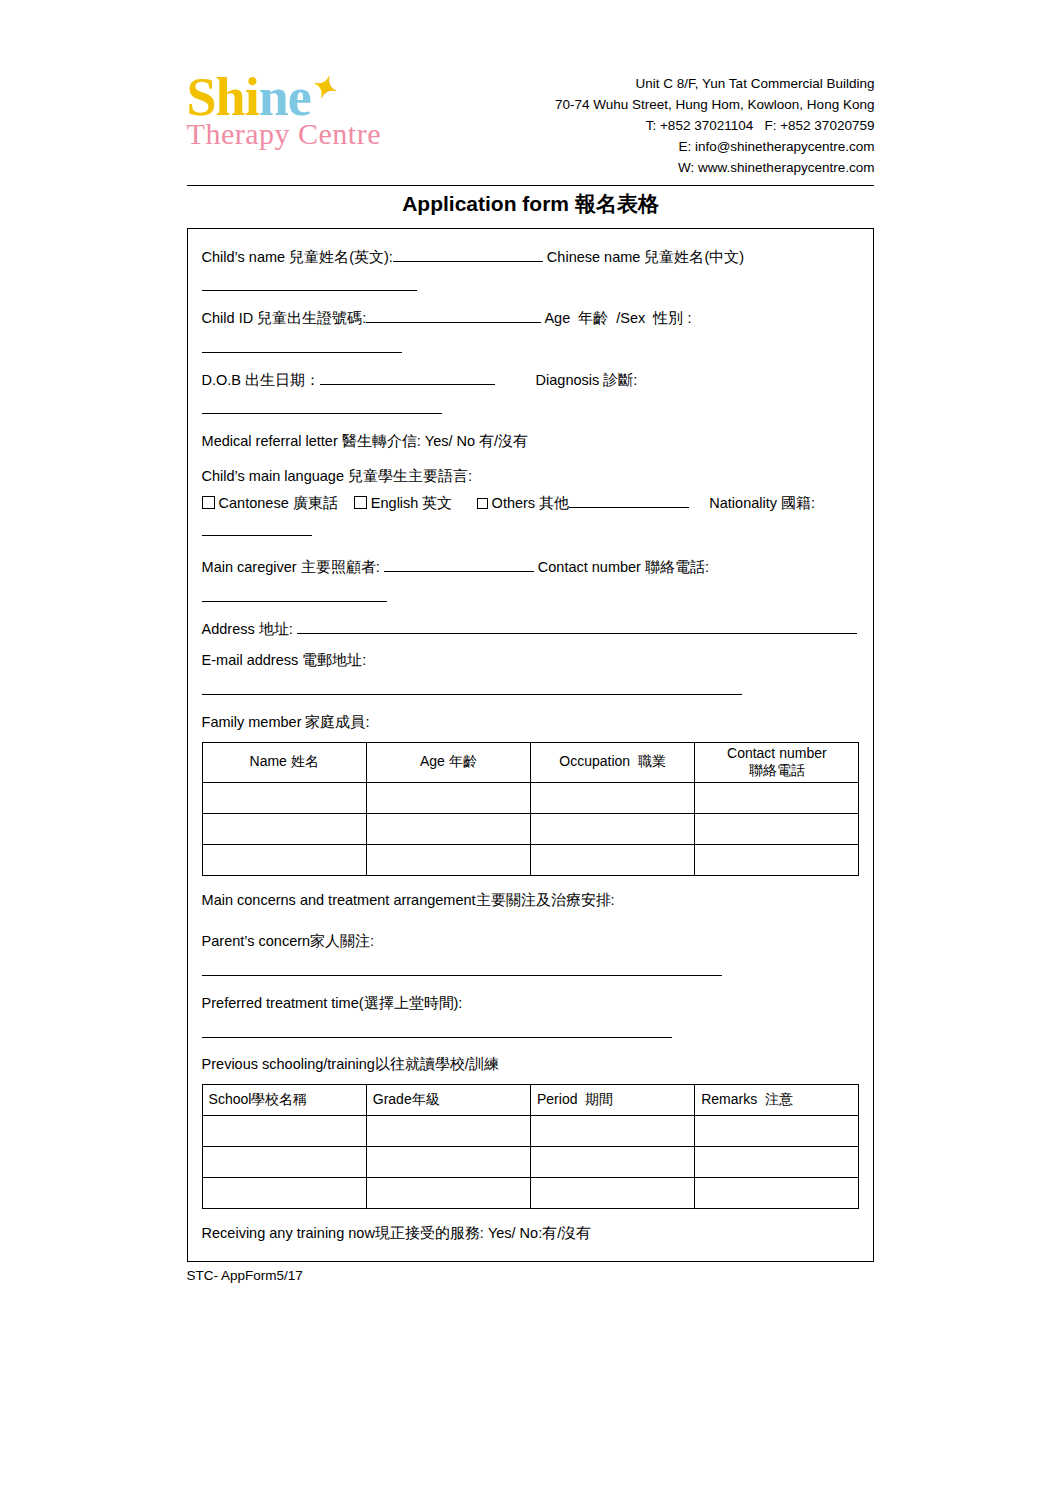Shine✦
Therapy Centre
Unit C 8/F, Yun Tat Commercial Building
70-74 Wuhu Street, Hung Hom, Kowloon, Hong Kong
T: +852 37021104 F: +852 37020759
E: info@shinetherapycentre.com
W: www.shinetherapycentre.com
Application form 報名表格
Child’s name 兒童姓名(英文): Chinese name 兒童姓名(中文)
Child ID 兒童出生證號碼: Age 年齡 /Sex 性別 :
D.O.B 出生日期： Diagnosis 診斷:
Medical referral letter 醫生轉介信: Yes/ No 有/沒有
Child’s main language 兒童學生主要語言:
Cantonese 廣東話 English 英文 Others 其他 Nationality 國籍:
Main caregiver 主要照顧者: Contact number 聯絡電話:
Address 地址:
E-mail address 電郵地址:
Family member 家庭成員:
| Name 姓名 | Age 年齡 | Occupation 職業 | Contact number 聯絡電話 |
| --- | --- | --- | --- |
Main concerns and treatment arrangement主要關注及治療安排:
Parent’s concern家人關注:
Preferred treatment time(選擇上堂時間):
Previous schooling/training以往就讀學校/訓練
| School學校名稱 | Grade年級 | Period 期間 | Remarks 注意 |
| --- | --- | --- | --- |
Receiving any training now現正接受的服務: Yes/ No:有/沒有
STC- AppForm5/17